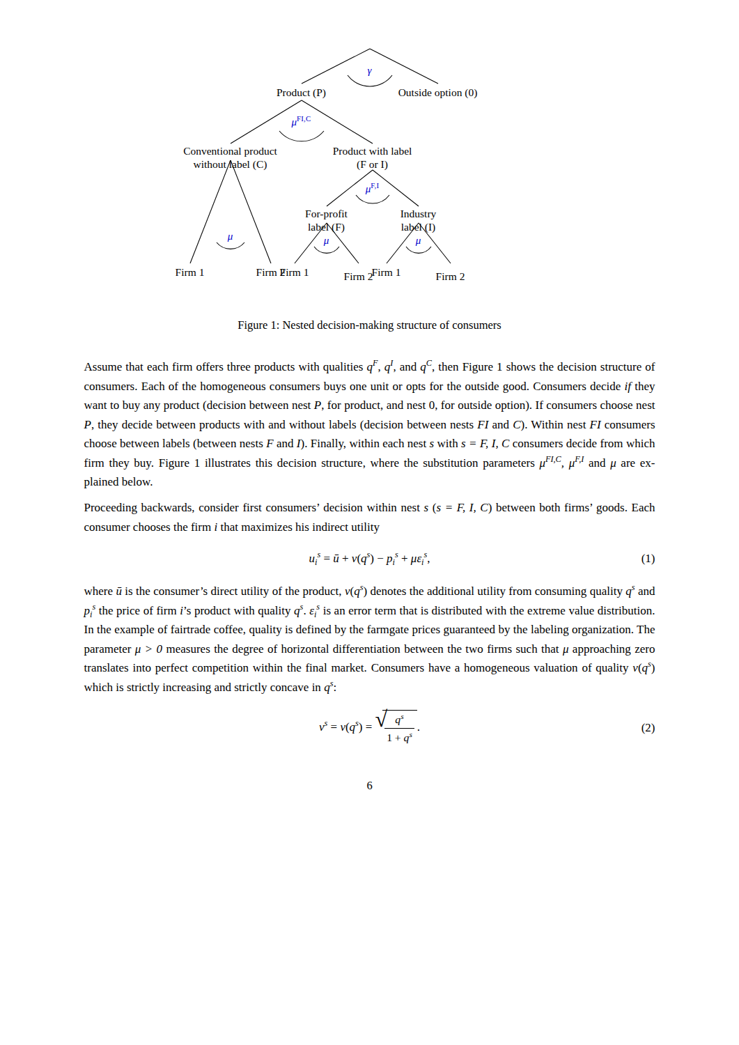γ
μFI,C
μF,I
μ
μ
μ
Product (P)
Outside option (0)
Conventional product
without label (C)
Product with label
(F or I)
For-profit
label (F)
Industry
label (I)
Firm 1
Firm 2
Firm 1
Firm 2
Firm 1
Firm 2
Figure 1: Nested decision-making structure of consumers
Assume that each firm offers three products with qualities qF, qI, and qC, then Figure 1 shows the decision structure of consumers. Each of the homogeneous consumers buys one unit or opts for the outside good. Consumers decide if they want to buy any product (decision between nest P, for product, and nest 0, for outside option). If consumers choose nest P, they decide between products with and without labels (decision between nests FI and C). Within nest FI consumers choose between labels (between nests F and I). Finally, within each nest s with s = F, I, C consumers decide from which firm they buy. Figure 1 illustrates this decision structure, where the substitution parameters μFI,C, μF,I and μ are explained below.
Proceeding backwards, consider first consumers’ decision within nest s (s = F, I, C) between both firms’ goods. Each consumer chooses the firm i that maximizes his indirect utility
uis = ū + v(qs) − pis + μεis, (1)
where ū is the consumer’s direct utility of the product, v(qs) denotes the additional utility from consuming quality qs and pis the price of firm i’s product with quality qs. εis is an error term that is distributed with the extreme value distribution. In the example of fairtrade coffee, quality is defined by the farmgate prices guaranteed by the labeling organization. The parameter μ > 0 measures the degree of horizontal differentiation between the two firms such that μ approaching zero translates into perfect competition within the final market. Consumers have a homogeneous valuation of quality ν(qs) which is strictly increasing and strictly concave in qs:
vs = v(qs) = qs 1 + qs. (2)
6